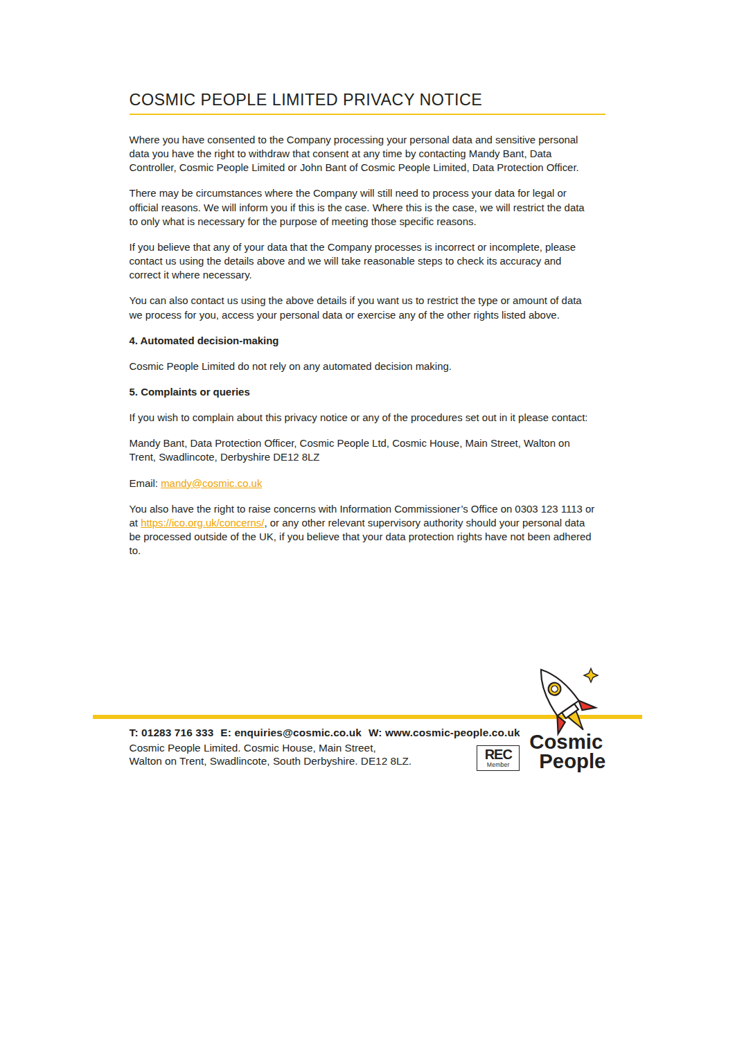Cosmic People Limited Privacy Notice
Where you have consented to the Company processing your personal data and sensitive personal data you have the right to withdraw that consent at any time by contacting Mandy Bant, Data Controller, Cosmic People Limited or John Bant of Cosmic People Limited, Data Protection Officer.
There may be circumstances where the Company will still need to process your data for legal or official reasons. We will inform you if this is the case. Where this is the case, we will restrict the data to only what is necessary for the purpose of meeting those specific reasons.
If you believe that any of your data that the Company processes is incorrect or incomplete, please contact us using the details above and we will take reasonable steps to check its accuracy and correct it where necessary.
You can also contact us using the above details if you want us to restrict the type or amount of data we process for you, access your personal data or exercise any of the other rights listed above.
4. Automated decision-making
Cosmic People Limited do not rely on any automated decision making.
5. Complaints or queries
If you wish to complain about this privacy notice or any of the procedures set out in it please contact:
Mandy Bant, Data Protection Officer, Cosmic People Ltd, Cosmic House, Main Street, Walton on Trent, Swadlincote, Derbyshire DE12 8LZ
Email: mandy@cosmic.co.uk
You also have the right to raise concerns with Information Commissioner’s Office on 0303 123 1113 or at https://ico.org.uk/concerns/, or any other relevant supervisory authority should your personal data be processed outside of the UK, if you believe that your data protection rights have not been adhered to.
T: 01283 716 333 E: enquiries@cosmic.co.uk W: www.cosmic-people.co.uk
Cosmic People Limited. Cosmic House, Main Street,
Walton on Trent, Swadlincote, South Derbyshire. DE12 8LZ.
REC
Member
Cosmic People